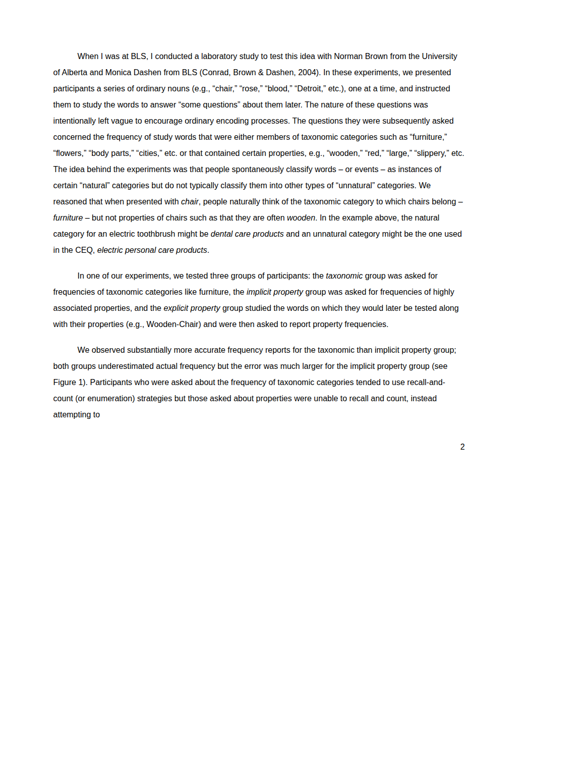When I was at BLS, I conducted a laboratory study to test this idea with Norman Brown from the University of Alberta and Monica Dashen from BLS (Conrad, Brown & Dashen, 2004). In these experiments, we presented participants a series of ordinary nouns (e.g., “chair,” “rose,” “blood,” “Detroit,” etc.), one at a time, and instructed them to study the words to answer “some questions” about them later. The nature of these questions was intentionally left vague to encourage ordinary encoding processes. The questions they were subsequently asked concerned the frequency of study words that were either members of taxonomic categories such as “furniture,” “flowers,” “body parts,” “cities,” etc. or that contained certain properties, e.g., “wooden,” “red,” “large,” “slippery,” etc. The idea behind the experiments was that people spontaneously classify words – or events – as instances of certain “natural” categories but do not typically classify them into other types of “unnatural” categories. We reasoned that when presented with chair, people naturally think of the taxonomic category to which chairs belong – furniture – but not properties of chairs such as that they are often wooden. In the example above, the natural category for an electric toothbrush might be dental care products and an unnatural category might be the one used in the CEQ, electric personal care products.
In one of our experiments, we tested three groups of participants: the taxonomic group was asked for frequencies of taxonomic categories like furniture, the implicit property group was asked for frequencies of highly associated properties, and the explicit property group studied the words on which they would later be tested along with their properties (e.g., Wooden-Chair) and were then asked to report property frequencies.
We observed substantially more accurate frequency reports for the taxonomic than implicit property group; both groups underestimated actual frequency but the error was much larger for the implicit property group (see Figure 1). Participants who were asked about the frequency of taxonomic categories tended to use recall-and-count (or enumeration) strategies but those asked about properties were unable to recall and count, instead attempting to
2